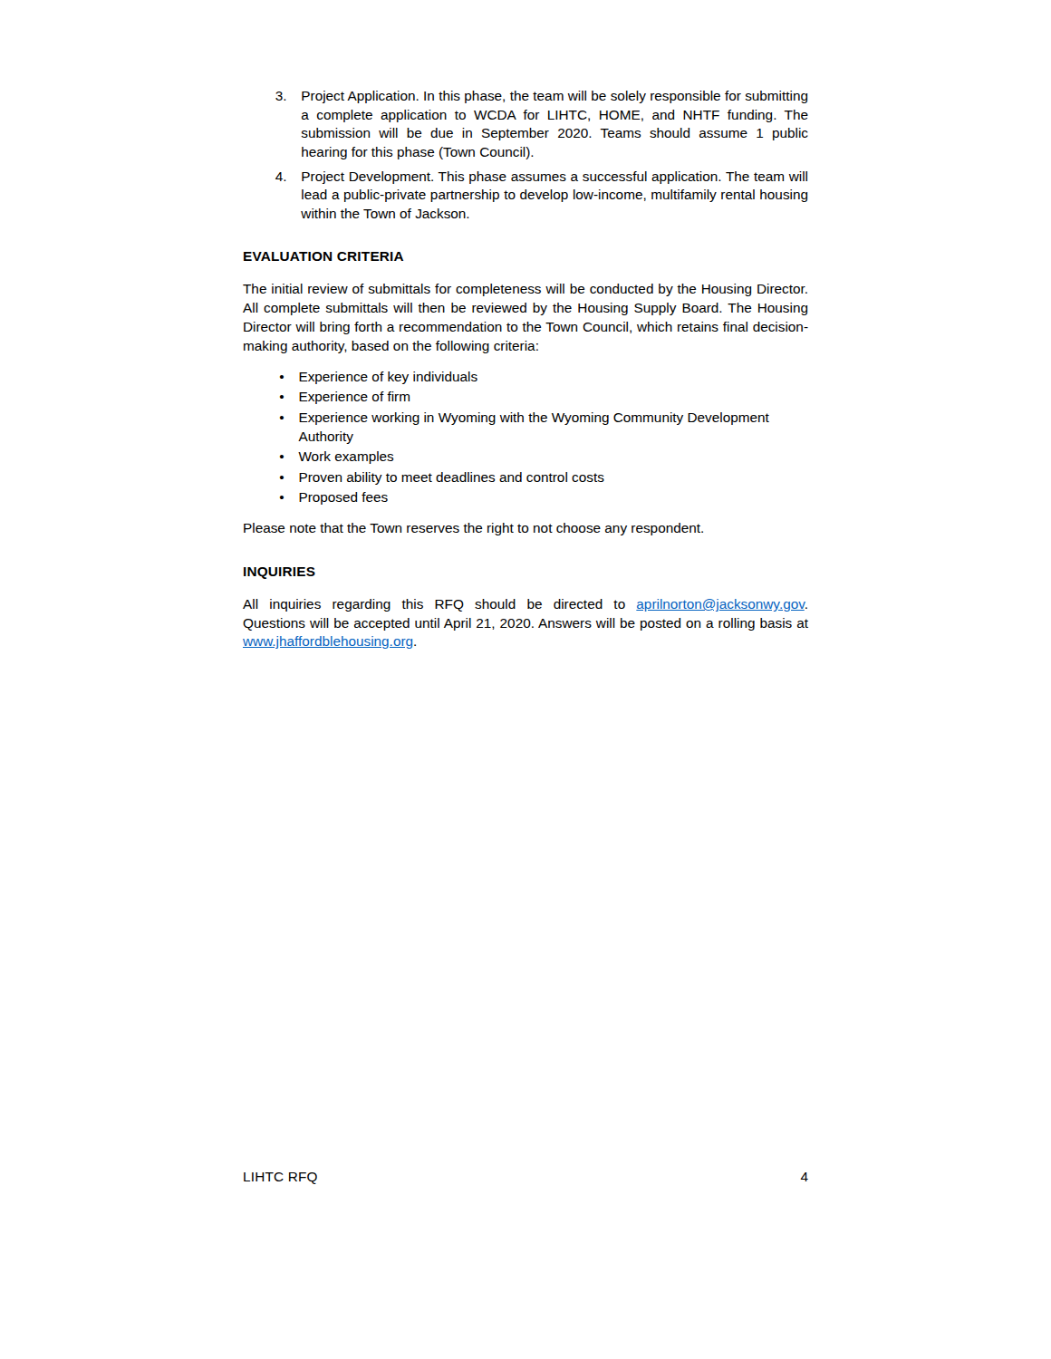Project Application. In this phase, the team will be solely responsible for submitting a complete application to WCDA for LIHTC, HOME, and NHTF funding. The submission will be due in September 2020. Teams should assume 1 public hearing for this phase (Town Council).
Project Development. This phase assumes a successful application. The team will lead a public-private partnership to develop low-income, multifamily rental housing within the Town of Jackson.
EVALUATION CRITERIA
The initial review of submittals for completeness will be conducted by the Housing Director. All complete submittals will then be reviewed by the Housing Supply Board. The Housing Director will bring forth a recommendation to the Town Council, which retains final decision-making authority, based on the following criteria:
Experience of key individuals
Experience of firm
Experience working in Wyoming with the Wyoming Community Development Authority
Work examples
Proven ability to meet deadlines and control costs
Proposed fees
Please note that the Town reserves the right to not choose any respondent.
INQUIRIES
All inquiries regarding this RFQ should be directed to aprilnorton@jacksonwy.gov. Questions will be accepted until April 21, 2020. Answers will be posted on a rolling basis at www.jhaffordblehousing.org.
LIHTC RFQ 4